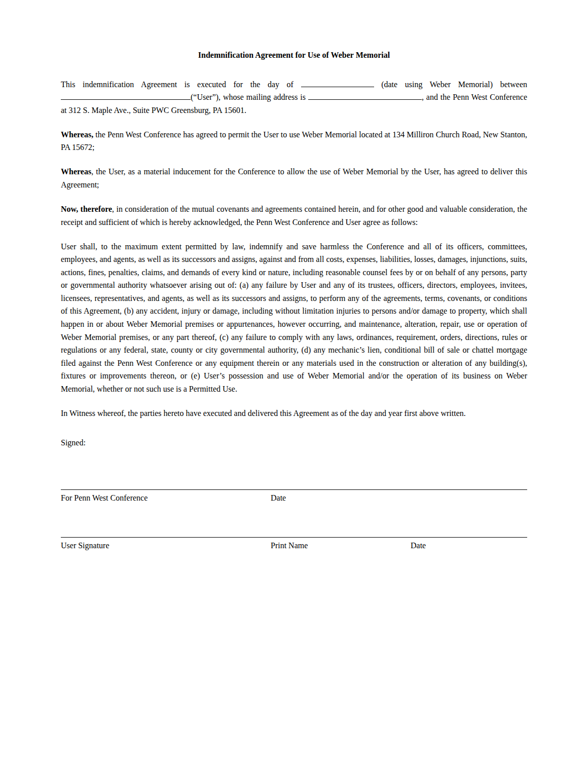Indemnification Agreement for Use of Weber Memorial
This indemnification Agreement is executed for the day of (date using Weber Memorial) between (“User”), whose mailing address is , and the Penn West Conference at 312 S. Maple Ave., Suite PWC Greensburg, PA 15601.
Whereas, the Penn West Conference has agreed to permit the User to use Weber Memorial located at 134 Milliron Church Road, New Stanton, PA 15672;
Whereas, the User, as a material inducement for the Conference to allow the use of Weber Memorial by the User, has agreed to deliver this Agreement;
Now, therefore, in consideration of the mutual covenants and agreements contained herein, and for other good and valuable consideration, the receipt and sufficient of which is hereby acknowledged, the Penn West Conference and User agree as follows:
User shall, to the maximum extent permitted by law, indemnify and save harmless the Conference and all of its officers, committees, employees, and agents, as well as its successors and assigns, against and from all costs, expenses, liabilities, losses, damages, injunctions, suits, actions, fines, penalties, claims, and demands of every kind or nature, including reasonable counsel fees by or on behalf of any persons, party or governmental authority whatsoever arising out of: (a) any failure by User and any of its trustees, officers, directors, employees, invitees, licensees, representatives, and agents, as well as its successors and assigns, to perform any of the agreements, terms, covenants, or conditions of this Agreement, (b) any accident, injury or damage, including without limitation injuries to persons and/or damage to property, which shall happen in or about Weber Memorial premises or appurtenances, however occurring, and maintenance, alteration, repair, use or operation of Weber Memorial premises, or any part thereof, (c) any failure to comply with any laws, ordinances, requirement, orders, directions, rules or regulations or any federal, state, county or city governmental authority, (d) any mechanic’s lien, conditional bill of sale or chattel mortgage filed against the Penn West Conference or any equipment therein or any materials used in the construction or alteration of any building(s), fixtures or improvements thereon, or (e) User’s possession and use of Weber Memorial and/or the operation of its business on Weber Memorial, whether or not such use is a Permitted Use.
In Witness whereof, the parties hereto have executed and delivered this Agreement as of the day and year first above written.
Signed:
| For Penn West Conference | Date | |
| User Signature | Print Name | Date |